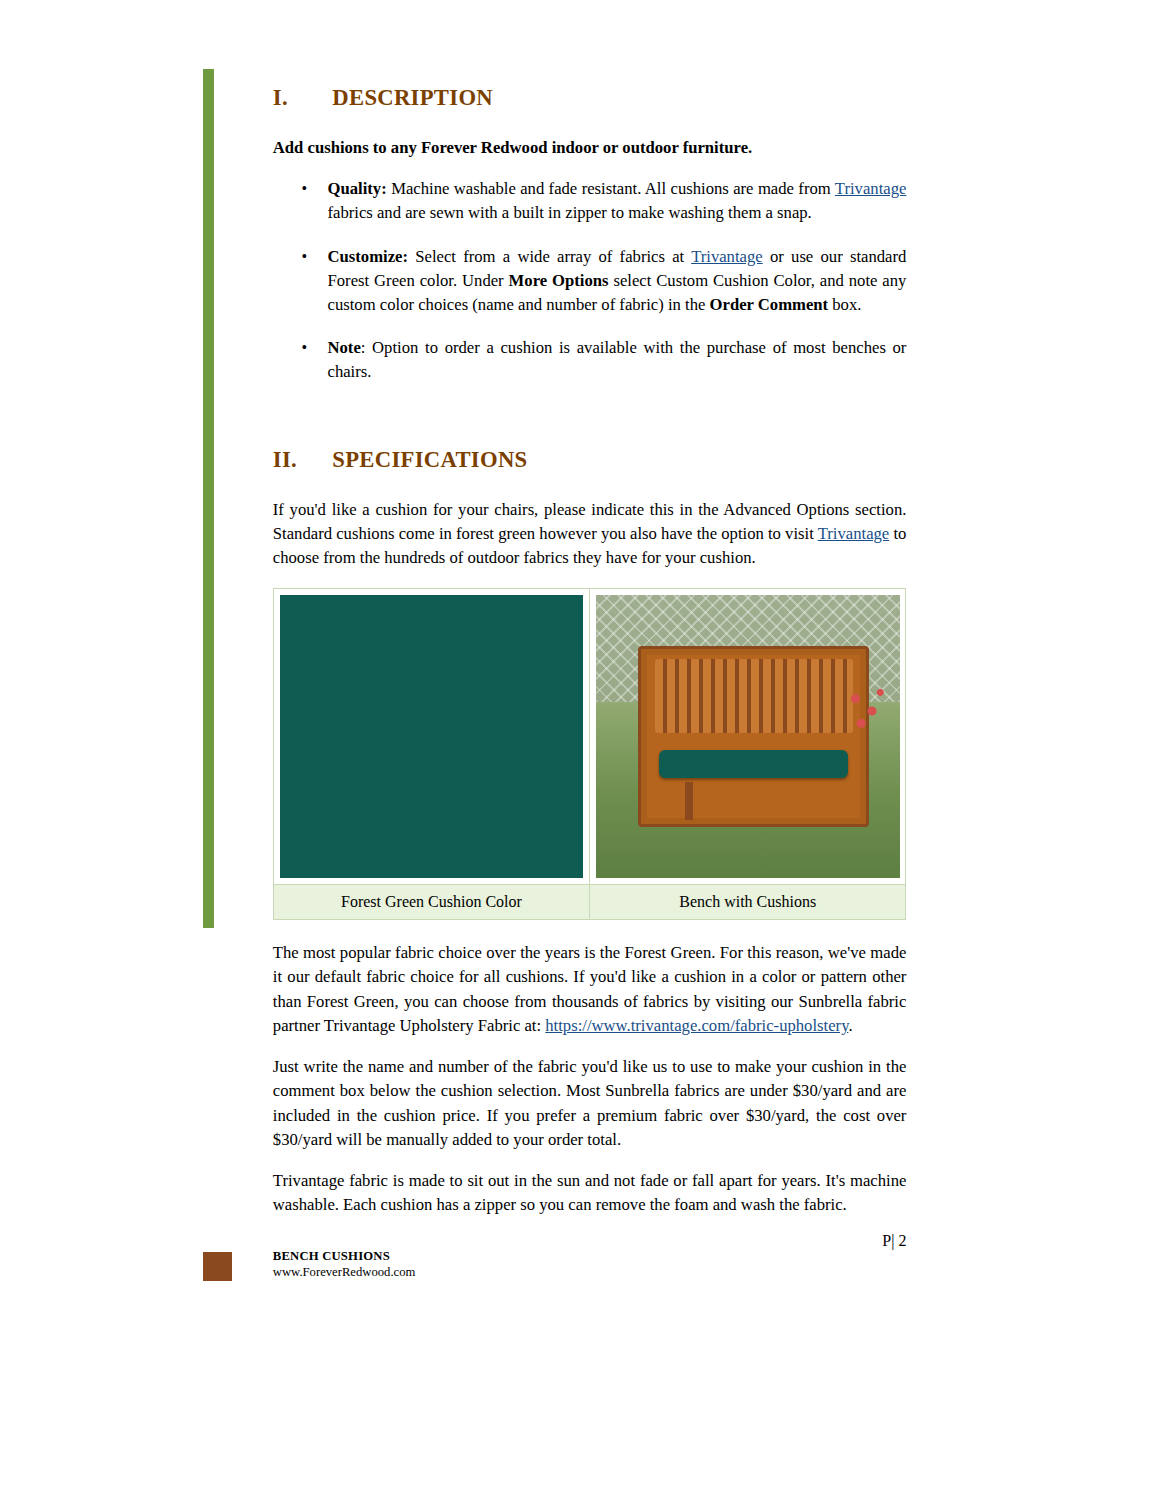I. DESCRIPTION
Add cushions to any Forever Redwood indoor or outdoor furniture.
Quality: Machine washable and fade resistant. All cushions are made from Trivantage fabrics and are sewn with a built in zipper to make washing them a snap.
Customize: Select from a wide array of fabrics at Trivantage or use our standard Forest Green color. Under More Options select Custom Cushion Color, and note any custom color choices (name and number of fabric) in the Order Comment box.
Note: Option to order a cushion is available with the purchase of most benches or chairs.
II. SPECIFICATIONS
If you'd like a cushion for your chairs, please indicate this in the Advanced Options section. Standard cushions come in forest green however you also have the option to visit Trivantage to choose from the hundreds of outdoor fabrics they have for your cushion.
| Forest Green Cushion Color | Bench with Cushions |
The most popular fabric choice over the years is the Forest Green. For this reason, we've made it our default fabric choice for all cushions. If you'd like a cushion in a color or pattern other than Forest Green, you can choose from thousands of fabrics by visiting our Sunbrella fabric partner Trivantage Upholstery Fabric at: https://www.trivantage.com/fabric-upholstery.
Just write the name and number of the fabric you'd like us to use to make your cushion in the comment box below the cushion selection. Most Sunbrella fabrics are under $30/yard and are included in the cushion price. If you prefer a premium fabric over $30/yard, the cost over $30/yard will be manually added to your order total.
Trivantage fabric is made to sit out in the sun and not fade or fall apart for years. It's machine washable. Each cushion has a zipper so you can remove the foam and wash the fabric.
P| 2
BENCH CUSHIONS
www.ForeverRedwood.com